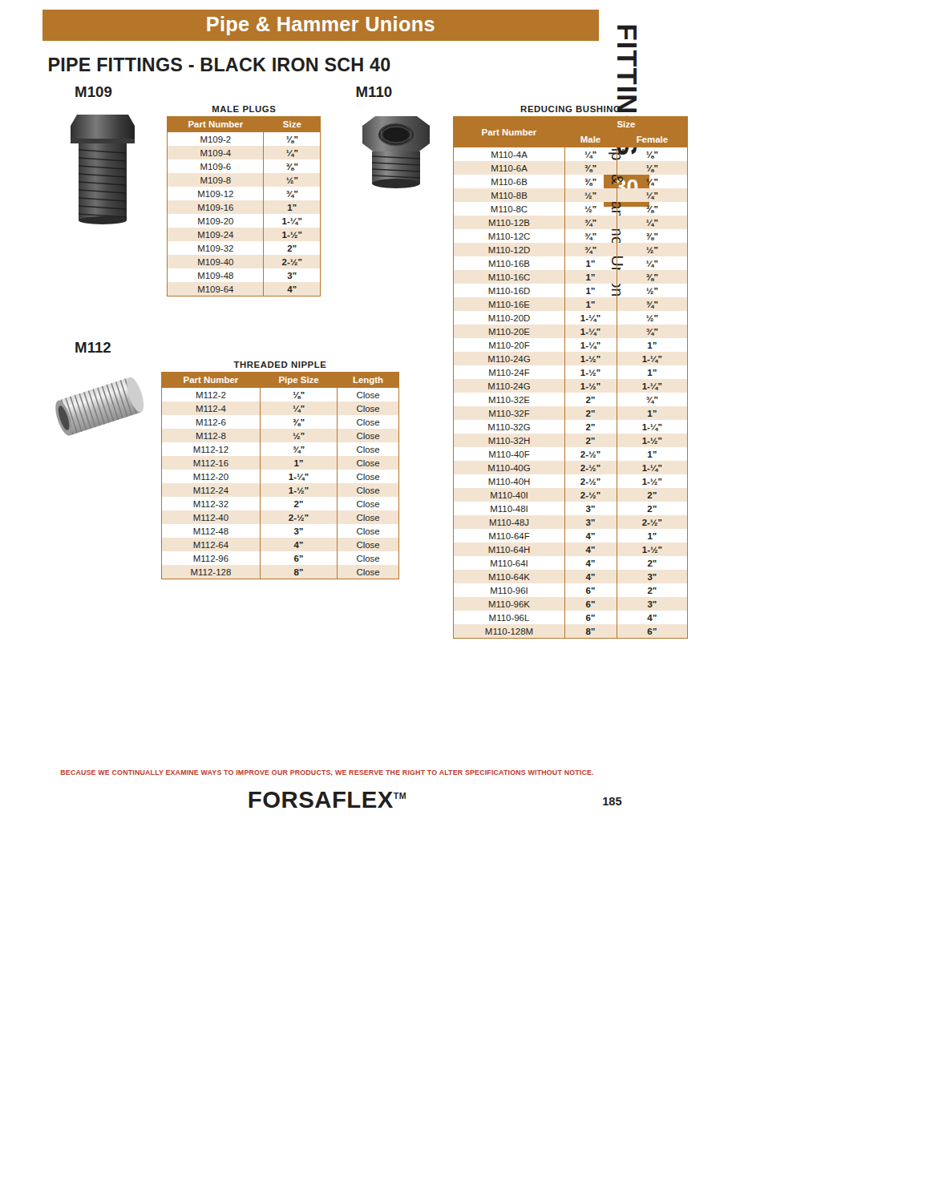FITTINGS
30
Pipe & Hammer Unions
Pipe & Hammer Unions
PIPE FITTINGS - BLACK IRON SCH 40
M109
MALE PLUGS
| Part Number | Size |
| --- | --- |
| M109-2 | ⅛” |
| M109-4 | ¼” |
| M109-6 | ⅜” |
| M109-8 | ½” |
| M109-12 | ¾” |
| M109-16 | 1” |
| M109-20 | 1-¼” |
| M109-24 | 1-½” |
| M109-32 | 2” |
| M109-40 | 2-½” |
| M109-48 | 3” |
| M109-64 | 4” |
M112
THREADED NIPPLE
| Part Number | Pipe Size | Length |
| --- | --- | --- |
| M112-2 | ⅛” | Close |
| M112-4 | ¼” | Close |
| M112-6 | ⅜” | Close |
| M112-8 | ½” | Close |
| M112-12 | ¾” | Close |
| M112-16 | 1” | Close |
| M112-20 | 1-¼” | Close |
| M112-24 | 1-½” | Close |
| M112-32 | 2” | Close |
| M112-40 | 2-½” | Close |
| M112-48 | 3” | Close |
| M112-64 | 4” | Close |
| M112-96 | 6” | Close |
| M112-128 | 8” | Close |
M110
REDUCING BUSHING
| Part Number | Size |
| --- | --- |
| Male | Female |
| M110-4A | ¼” | ⅛” |
| M110-6A | ⅜” | ⅛” |
| M110-6B | ⅜” | ¼” |
| M110-8B | ½” | ¼” |
| M110-8C | ½” | ⅜” |
| M110-12B | ¾” | ¼” |
| M110-12C | ¾” | ⅜” |
| M110-12D | ¾” | ½” |
| M110-16B | 1” | ¼” |
| M110-16C | 1” | ⅜” |
| M110-16D | 1” | ½” |
| M110-16E | 1” | ¾” |
| M110-20D | 1-¼” | ½” |
| M110-20E | 1-¼” | ¾” |
| M110-20F | 1-¼” | 1” |
| M110-24G | 1-½” | 1-¼” |
| M110-24F | 1-½” | 1” |
| M110-24G | 1-½” | 1-¼” |
| M110-32E | 2” | ¾” |
| M110-32F | 2” | 1” |
| M110-32G | 2” | 1-¼” |
| M110-32H | 2” | 1-½” |
| M110-40F | 2-½” | 1” |
| M110-40G | 2-½” | 1-¼” |
| M110-40H | 2-½” | 1-½” |
| M110-40I | 2-½” | 2” |
| M110-48I | 3” | 2” |
| M110-48J | 3” | 2-½” |
| M110-64F | 4” | 1" |
| M110-64H | 4” | 1-½" |
| M110-64I | 4” | 2" |
| M110-64K | 4” | 3" |
| M110-96I | 6" | 2" |
| M110-96K | 6" | 3" |
| M110-96L | 6” | 4” |
| M110-128M | 8” | 6” |
BECAUSE WE CONTINUALLY EXAMINE WAYS TO IMPROVE OUR PRODUCTS, WE RESERVE THE RIGHT TO ALTER SPECIFICATIONS WITHOUT NOTICE.
FORSAFLEXTM
185